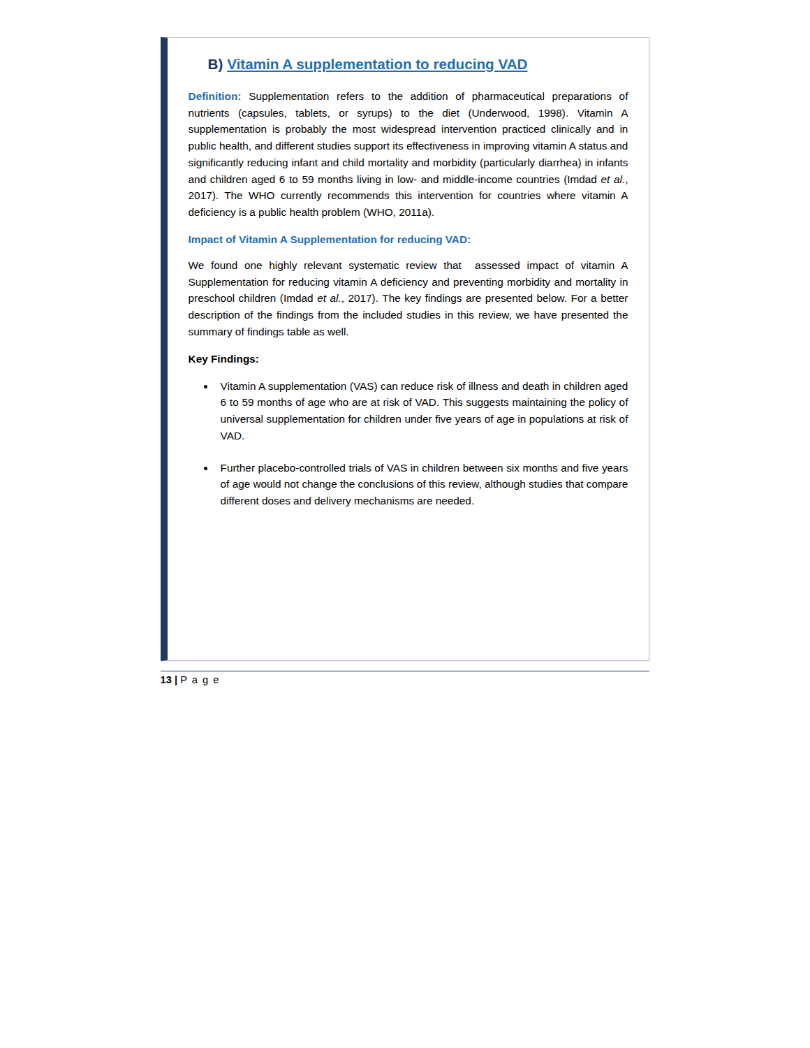B) Vitamin A supplementation to reducing VAD
Definition: Supplementation refers to the addition of pharmaceutical preparations of nutrients (capsules, tablets, or syrups) to the diet (Underwood, 1998). Vitamin A supplementation is probably the most widespread intervention practiced clinically and in public health, and different studies support its effectiveness in improving vitamin A status and significantly reducing infant and child mortality and morbidity (particularly diarrhea) in infants and children aged 6 to 59 months living in low- and middle-income countries (Imdad et al., 2017). The WHO currently recommends this intervention for countries where vitamin A deficiency is a public health problem (WHO, 2011a).
Impact of Vitamin A Supplementation for reducing VAD:
We found one highly relevant systematic review that assessed impact of vitamin A Supplementation for reducing vitamin A deficiency and preventing morbidity and mortality in preschool children (Imdad et al., 2017). The key findings are presented below. For a better description of the findings from the included studies in this review, we have presented the summary of findings table as well.
Key Findings:
Vitamin A supplementation (VAS) can reduce risk of illness and death in children aged 6 to 59 months of age who are at risk of VAD. This suggests maintaining the policy of universal supplementation for children under five years of age in populations at risk of VAD.
Further placebo-controlled trials of VAS in children between six months and five years of age would not change the conclusions of this review, although studies that compare different doses and delivery mechanisms are needed.
13 | P a g e